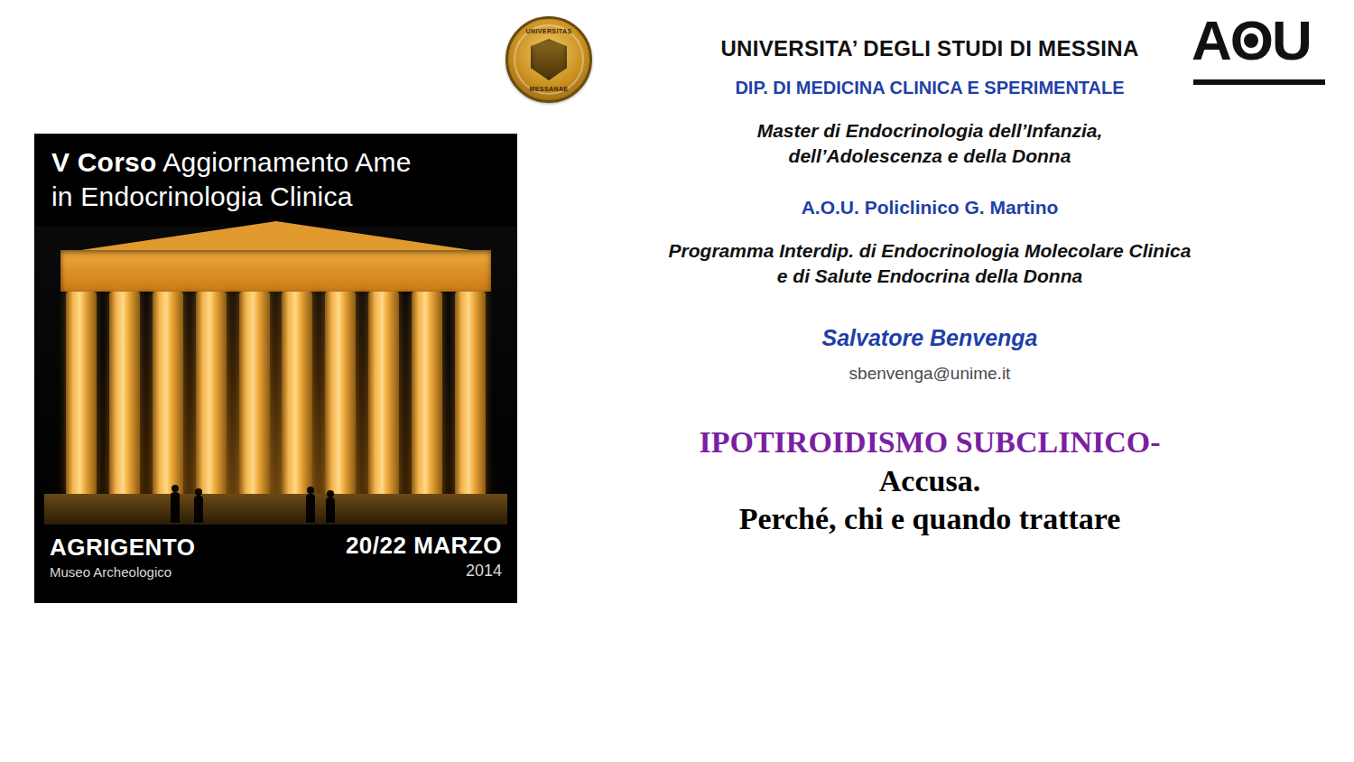UNIVERSITAS
MESSANAE
AOU
V Corso Aggiornamento Ame
in Endocrinologia Clinica
AGRIGENTO
Museo Archeologico
20/22 MARZO
2014
UNIVERSITA’ DEGLI STUDI DI MESSINA
DIP. DI MEDICINA CLINICA E SPERIMENTALE
Master di Endocrinologia dell’Infanzia,
dell’Adolescenza e della Donna
A.O.U. Policlinico G. Martino
Programma Interdip. di Endocrinologia Molecolare Clinica
e di Salute Endocrina della Donna
Salvatore Benvenga
sbenvenga@unime.it
IPOTIROIDISMO SUBCLINICO- Accusa. Perché, chi e quando trattare